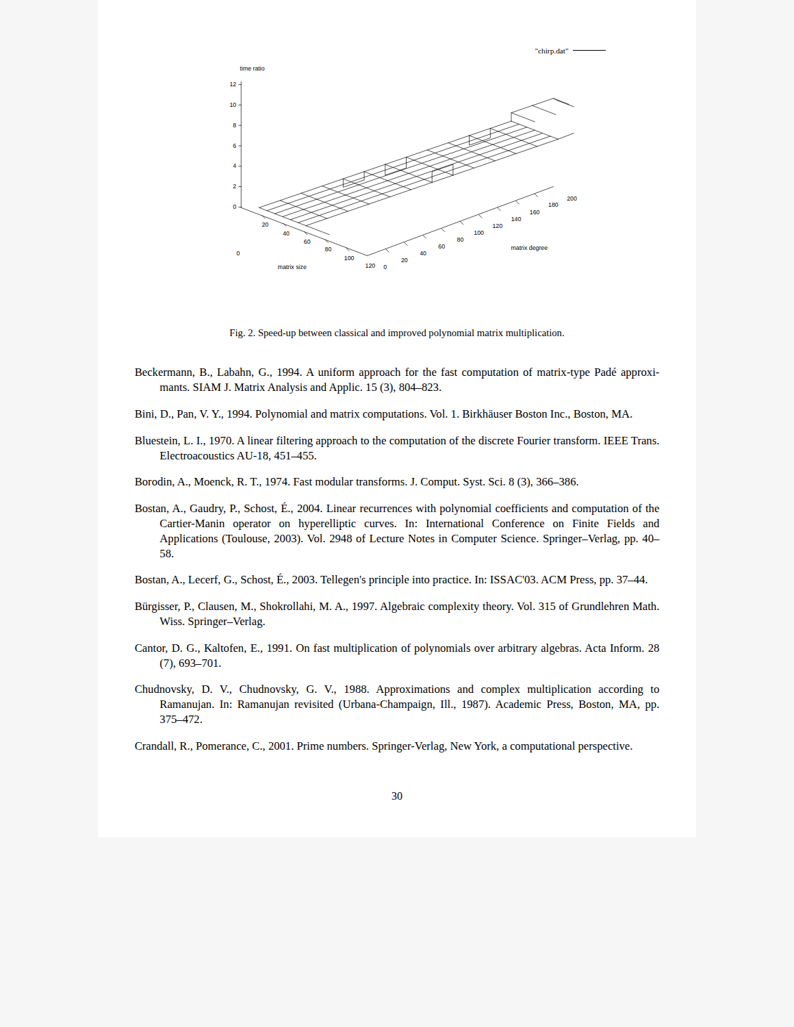"chirp.dat"
Three-dimensional surface plot of the time ratio between classical and improved polynomial matrix multiplication A 3-D mesh surface rising from near 0 to about 12 as matrix size increases to 120 and matrix degree increases to 200. The vertical axis is labelled "time ratio" with ticks 0, 2, 4, 6, 8, 10, 12; the left horizontal axis is labelled "matrix size" with ticks 0, 20, 40, 60, 80, 100, 120; the right horizontal axis is labelled "matrix degree" with ticks 0, 20, 40, 60, 80, 100, 120, 140, 160, 180, 200. time ratio 12 10 8 6 4 2 0 0 20 40 60 80 100 120 matrix size 0 20 40 60 80 100 120 140 160 180 200 matrix degree
Fig. 2. Speed-up between classical and improved polynomial matrix multiplication.
Beckermann, B., Labahn, G., 1994. A uniform approach for the fast computation of matrix-type Padé approximants. SIAM J. Matrix Analysis and Applic. 15 (3), 804–823.
Bini, D., Pan, V. Y., 1994. Polynomial and matrix computations. Vol. 1. Birkhäuser Boston Inc., Boston, MA.
Bluestein, L. I., 1970. A linear filtering approach to the computation of the discrete Fourier transform. IEEE Trans. Electroacoustics AU-18, 451–455.
Borodin, A., Moenck, R. T., 1974. Fast modular transforms. J. Comput. Syst. Sci. 8 (3), 366–386.
Bostan, A., Gaudry, P., Schost, É., 2004. Linear recurrences with polynomial coefficients and computation of the Cartier-Manin operator on hyperelliptic curves. In: International Conference on Finite Fields and Applications (Toulouse, 2003). Vol. 2948 of Lecture Notes in Computer Science. Springer–Verlag, pp. 40–58.
Bostan, A., Lecerf, G., Schost, É., 2003. Tellegen's principle into practice. In: ISSAC'03. ACM Press, pp. 37–44.
Bürgisser, P., Clausen, M., Shokrollahi, M. A., 1997. Algebraic complexity theory. Vol. 315 of Grundlehren Math. Wiss. Springer–Verlag.
Cantor, D. G., Kaltofen, E., 1991. On fast multiplication of polynomials over arbitrary algebras. Acta Inform. 28 (7), 693–701.
Chudnovsky, D. V., Chudnovsky, G. V., 1988. Approximations and complex multiplication according to Ramanujan. In: Ramanujan revisited (Urbana-Champaign, Ill., 1987). Academic Press, Boston, MA, pp. 375–472.
Crandall, R., Pomerance, C., 2001. Prime numbers. Springer-Verlag, New York, a computational perspective.
30